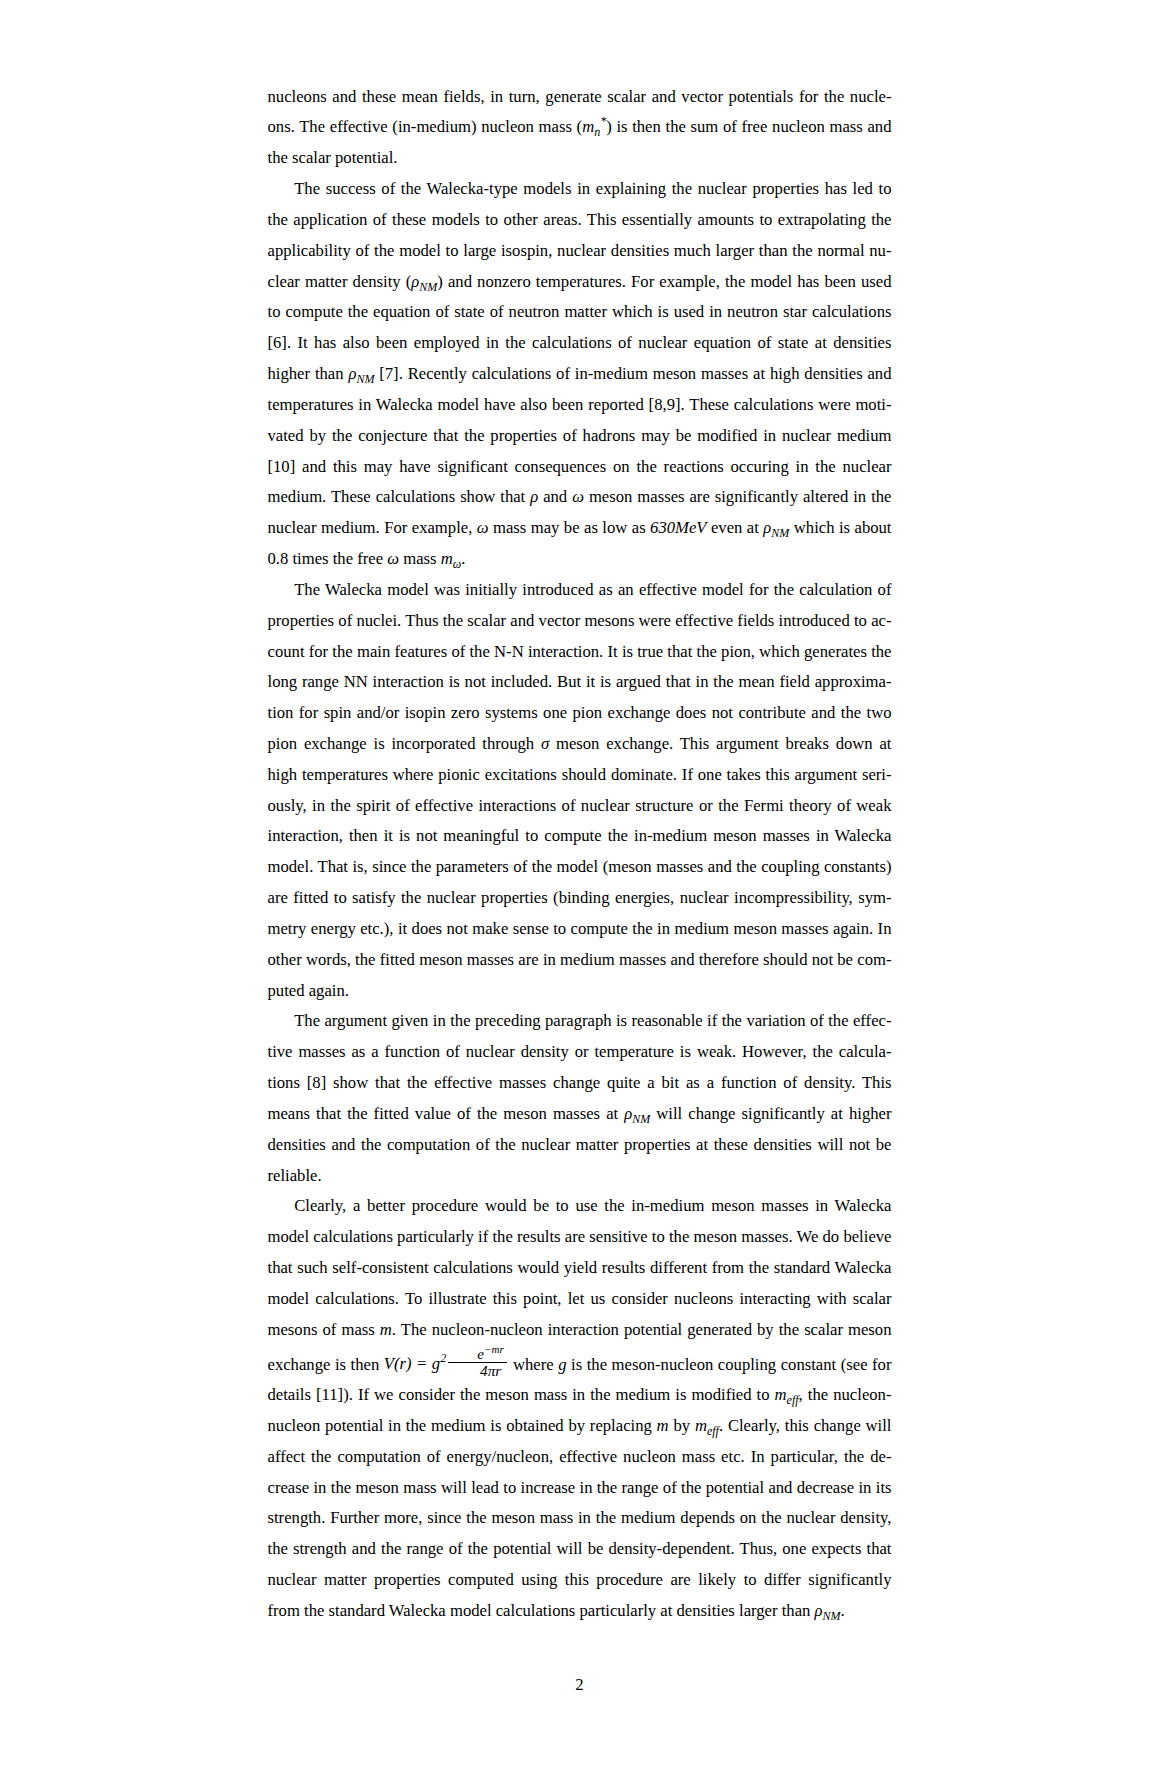nucleons and these mean fields, in turn, generate scalar and vector potentials for the nucleons. The effective (in-medium) nucleon mass (mn*) is then the sum of free nucleon mass and the scalar potential.
The success of the Walecka-type models in explaining the nuclear properties has led to the application of these models to other areas. This essentially amounts to extrapolating the applicability of the model to large isospin, nuclear densities much larger than the normal nuclear matter density (ρNM) and nonzero temperatures. For example, the model has been used to compute the equation of state of neutron matter which is used in neutron star calculations [6]. It has also been employed in the calculations of nuclear equation of state at densities higher than ρNM [7]. Recently calculations of in-medium meson masses at high densities and temperatures in Walecka model have also been reported [8,9]. These calculations were motivated by the conjecture that the properties of hadrons may be modified in nuclear medium [10] and this may have significant consequences on the reactions occuring in the nuclear medium. These calculations show that ρ and ω meson masses are significantly altered in the nuclear medium. For example, ω mass may be as low as 630MeV even at ρNM which is about 0.8 times the free ω mass mω.
The Walecka model was initially introduced as an effective model for the calculation of properties of nuclei. Thus the scalar and vector mesons were effective fields introduced to account for the main features of the N-N interaction. It is true that the pion, which generates the long range NN interaction is not included. But it is argued that in the mean field approximation for spin and/or isopin zero systems one pion exchange does not contribute and the two pion exchange is incorporated through σ meson exchange. This argument breaks down at high temperatures where pionic excitations should dominate. If one takes this argument seriously, in the spirit of effective interactions of nuclear structure or the Fermi theory of weak interaction, then it is not meaningful to compute the in-medium meson masses in Walecka model. That is, since the parameters of the model (meson masses and the coupling constants) are fitted to satisfy the nuclear properties (binding energies, nuclear incompressibility, symmetry energy etc.), it does not make sense to compute the in medium meson masses again. In other words, the fitted meson masses are in medium masses and therefore should not be computed again.
The argument given in the preceding paragraph is reasonable if the variation of the effective masses as a function of nuclear density or temperature is weak. However, the calculations [8] show that the effective masses change quite a bit as a function of density. This means that the fitted value of the meson masses at ρNM will change significantly at higher densities and the computation of the nuclear matter properties at these densities will not be reliable.
Clearly, a better procedure would be to use the in-medium meson masses in Walecka model calculations particularly if the results are sensitive to the meson masses. We do believe that such self-consistent calculations would yield results different from the standard Walecka model calculations. To illustrate this point, let us consider nucleons interacting with scalar mesons of mass m. The nucleon-nucleon interaction potential generated by the scalar meson exchange is then V(r) = g2 e−mr 4πr where g is the meson-nucleon coupling constant (see for details [11]). If we consider the meson mass in the medium is modified to meff, the nucleon-nucleon potential in the medium is obtained by replacing m by meff. Clearly, this change will affect the computation of energy/nucleon, effective nucleon mass etc. In particular, the decrease in the meson mass will lead to increase in the range of the potential and decrease in its strength. Further more, since the meson mass in the medium depends on the nuclear density, the strength and the range of the potential will be density-dependent. Thus, one expects that nuclear matter properties computed using this procedure are likely to differ significantly from the standard Walecka model calculations particularly at densities larger than ρNM.
2